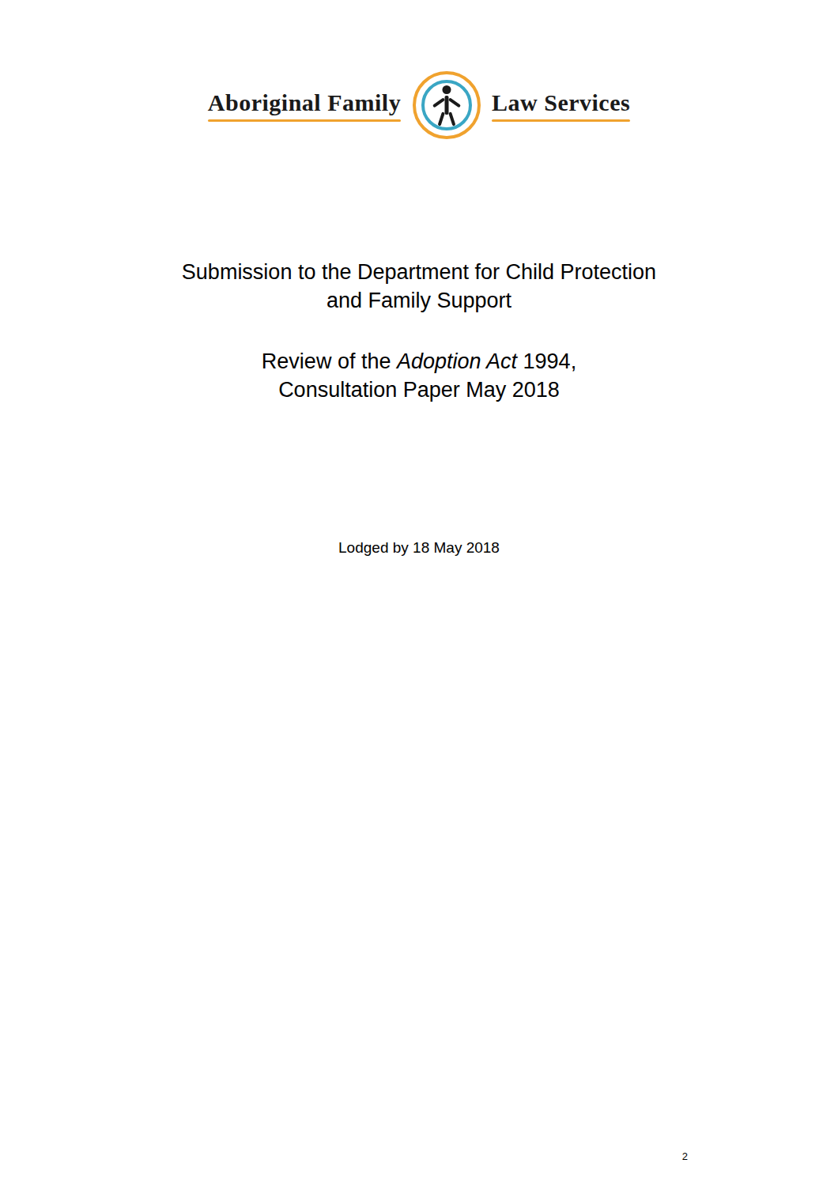Aboriginal Family Law Services
Submission to the Department for Child Protection
and Family Support
Review of the Adoption Act 1994,
Consultation Paper May 2018
Lodged by 18 May 2018
2